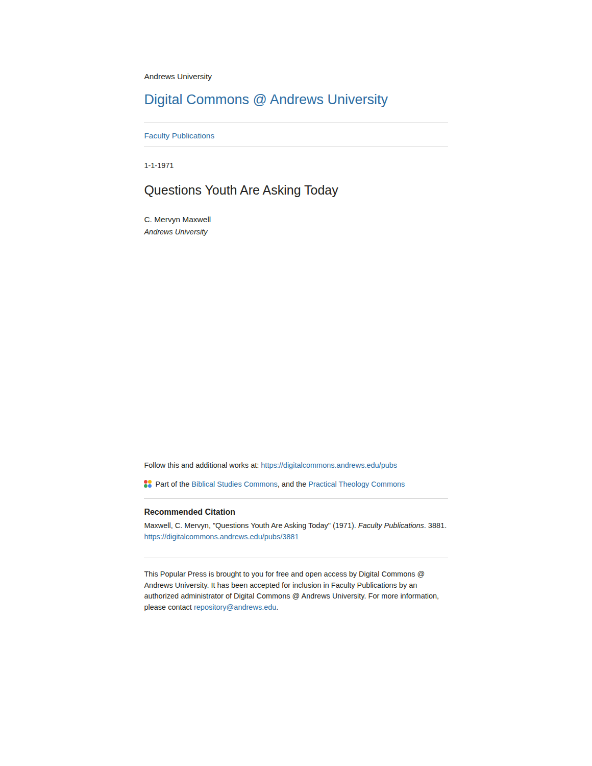Andrews University
Digital Commons @ Andrews University
Faculty Publications
1-1-1971
Questions Youth Are Asking Today
C. Mervyn Maxwell
Andrews University
Follow this and additional works at: https://digitalcommons.andrews.edu/pubs
Part of the Biblical Studies Commons, and the Practical Theology Commons
Recommended Citation
Maxwell, C. Mervyn, "Questions Youth Are Asking Today" (1971). Faculty Publications. 3881.
https://digitalcommons.andrews.edu/pubs/3881
This Popular Press is brought to you for free and open access by Digital Commons @ Andrews University. It has been accepted for inclusion in Faculty Publications by an authorized administrator of Digital Commons @ Andrews University. For more information, please contact repository@andrews.edu.